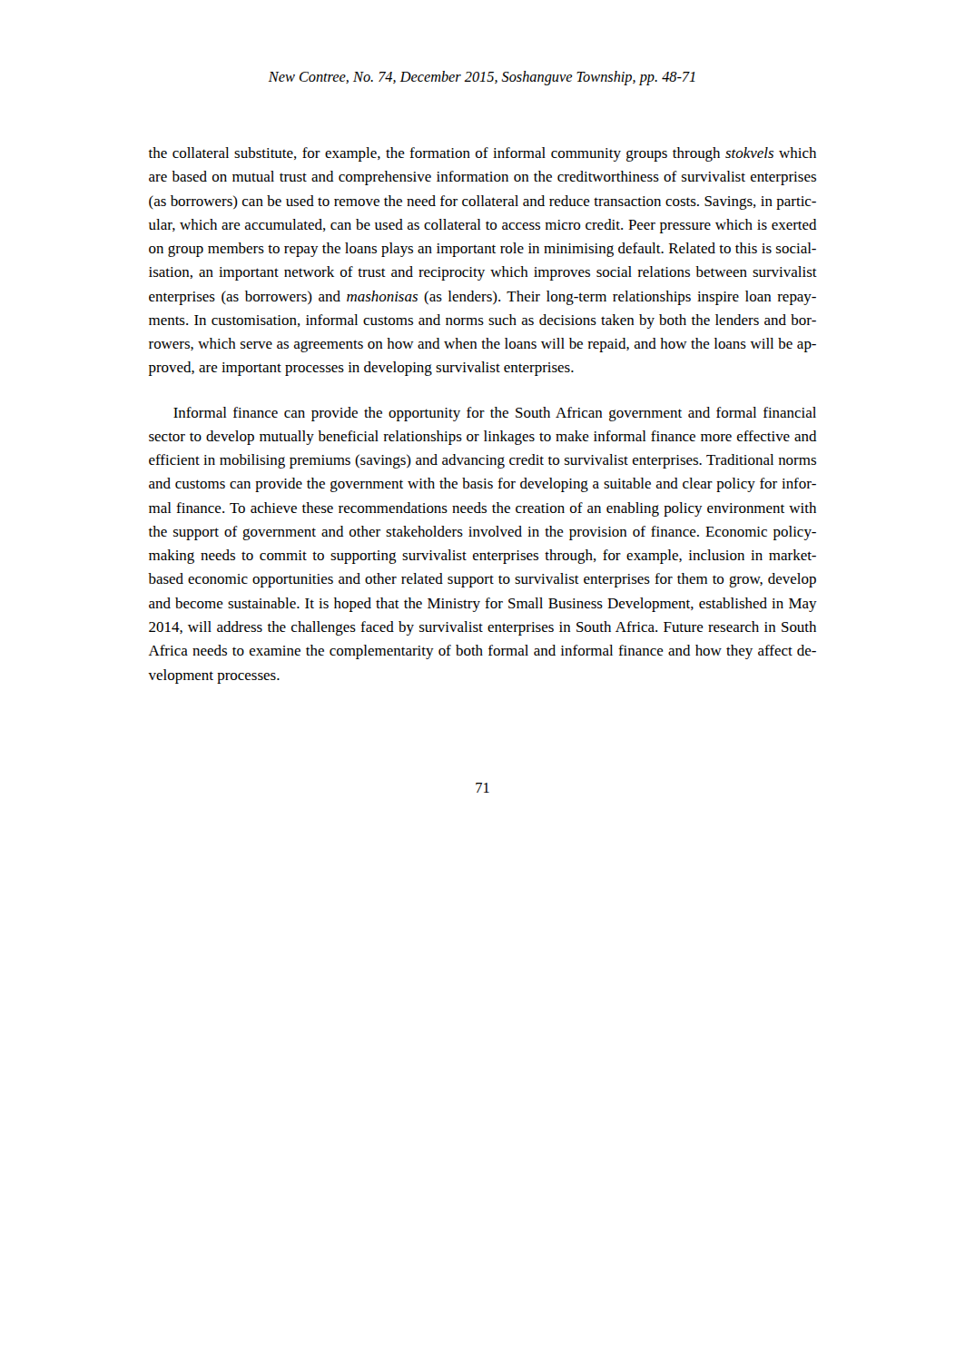New Contree, No. 74, December 2015, Soshanguve Township, pp. 48-71
the collateral substitute, for example, the formation of informal community groups through stokvels which are based on mutual trust and comprehensive information on the creditworthiness of survivalist enterprises (as borrowers) can be used to remove the need for collateral and reduce transaction costs. Savings, in particular, which are accumulated, can be used as collateral to access micro credit. Peer pressure which is exerted on group members to repay the loans plays an important role in minimising default. Related to this is socialisation, an important network of trust and reciprocity which improves social relations between survivalist enterprises (as borrowers) and mashonisas (as lenders). Their long-term relationships inspire loan repayments. In customisation, informal customs and norms such as decisions taken by both the lenders and borrowers, which serve as agreements on how and when the loans will be repaid, and how the loans will be approved, are important processes in developing survivalist enterprises.
Informal finance can provide the opportunity for the South African government and formal financial sector to develop mutually beneficial relationships or linkages to make informal finance more effective and efficient in mobilising premiums (savings) and advancing credit to survivalist enterprises. Traditional norms and customs can provide the government with the basis for developing a suitable and clear policy for informal finance. To achieve these recommendations needs the creation of an enabling policy environment with the support of government and other stakeholders involved in the provision of finance. Economic policy-making needs to commit to supporting survivalist enterprises through, for example, inclusion in market-based economic opportunities and other related support to survivalist enterprises for them to grow, develop and become sustainable. It is hoped that the Ministry for Small Business Development, established in May 2014, will address the challenges faced by survivalist enterprises in South Africa. Future research in South Africa needs to examine the complementarity of both formal and informal finance and how they affect development processes.
71